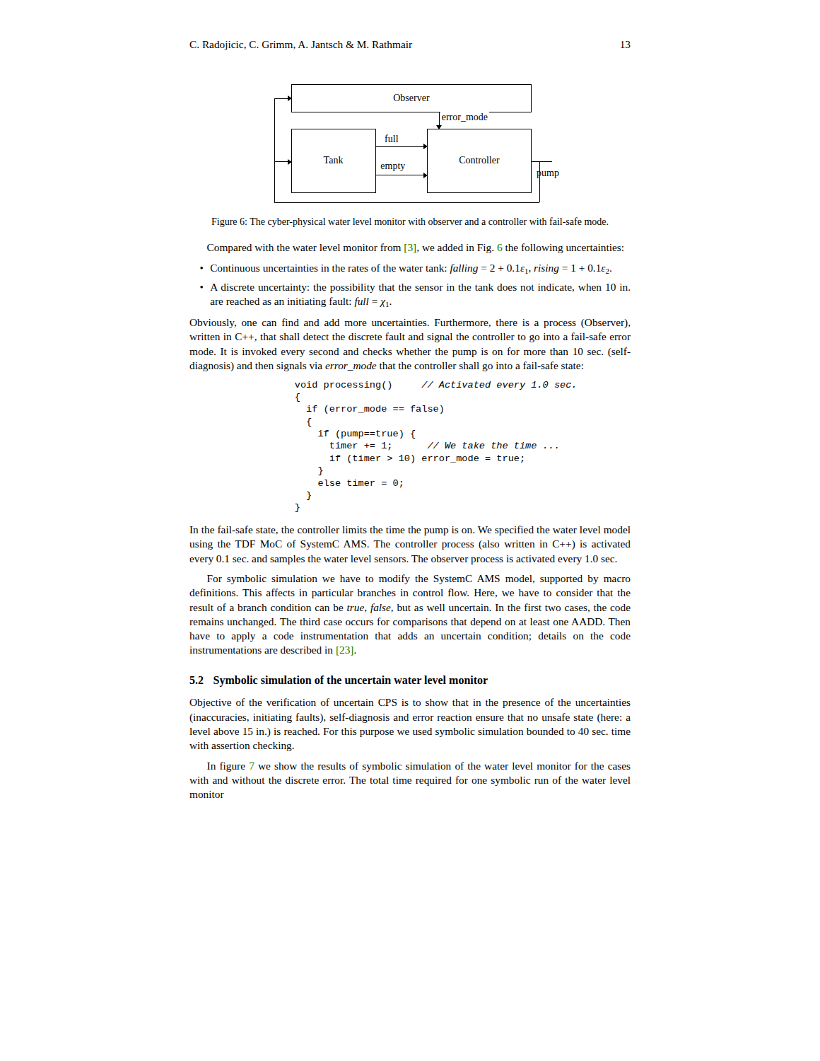C. Radojicic, C. Grimm, A. Jantsch & M. Rathmair 13
Observer
Tank
Controller
full empty error_mode pump
Figure 6: The cyber-physical water level monitor with observer and a controller with fail-safe mode.
Compared with the water level monitor from [3], we added in Fig. 6 the following uncertainties:
Continuous uncertainties in the rates of the water tank: falling = 2 + 0.1ε1, rising = 1 + 0.1ε2.
A discrete uncertainty: the possibility that the sensor in the tank does not indicate, when 10 in. are reached as an initiating fault: full = χ1.
Obviously, one can find and add more uncertainties. Furthermore, there is a process (Observer), written in C++, that shall detect the discrete fault and signal the controller to go into a fail-safe error mode. It is invoked every second and checks whether the pump is on for more than 10 sec. (self-diagnosis) and then signals via error_mode that the controller shall go into a fail-safe state:
void processing()     // Activated every 1.0 sec.
{
  if (error_mode == false)
  {
    if (pump==true) {
      timer += 1;      // We take the time ...
      if (timer > 10) error_mode = true;
    }
    else timer = 0;
  }
}
In the fail-safe state, the controller limits the time the pump is on. We specified the water level model using the TDF MoC of SystemC AMS. The controller process (also written in C++) is activated every 0.1 sec. and samples the water level sensors. The observer process is activated every 1.0 sec.
For symbolic simulation we have to modify the SystemC AMS model, supported by macro definitions. This affects in particular branches in control flow. Here, we have to consider that the result of a branch condition can be true, false, but as well uncertain. In the first two cases, the code remains unchanged. The third case occurs for comparisons that depend on at least one AADD. Then have to apply a code instrumentation that adds an uncertain condition; details on the code instrumentations are described in [23].
5.2 Symbolic simulation of the uncertain water level monitor
Objective of the verification of uncertain CPS is to show that in the presence of the uncertainties (inaccuracies, initiating faults), self-diagnosis and error reaction ensure that no unsafe state (here: a level above 15 in.) is reached. For this purpose we used symbolic simulation bounded to 40 sec. time with assertion checking.
In figure 7 we show the results of symbolic simulation of the water level monitor for the cases with and without the discrete error. The total time required for one symbolic run of the water level monitor